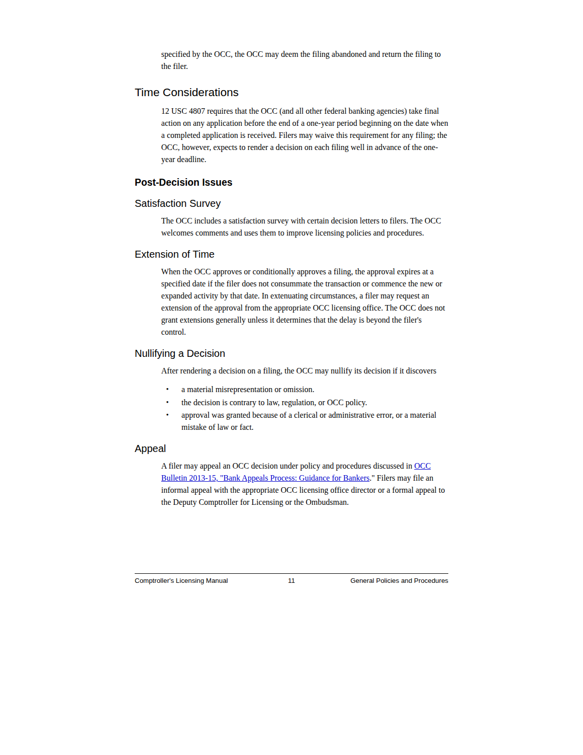specified by the OCC, the OCC may deem the filing abandoned and return the filing to the filer.
Time Considerations
12 USC 4807 requires that the OCC (and all other federal banking agencies) take final action on any application before the end of a one-year period beginning on the date when a completed application is received. Filers may waive this requirement for any filing; the OCC, however, expects to render a decision on each filing well in advance of the one-year deadline.
Post-Decision Issues
Satisfaction Survey
The OCC includes a satisfaction survey with certain decision letters to filers. The OCC welcomes comments and uses them to improve licensing policies and procedures.
Extension of Time
When the OCC approves or conditionally approves a filing, the approval expires at a specified date if the filer does not consummate the transaction or commence the new or expanded activity by that date. In extenuating circumstances, a filer may request an extension of the approval from the appropriate OCC licensing office. The OCC does not grant extensions generally unless it determines that the delay is beyond the filer's control.
Nullifying a Decision
After rendering a decision on a filing, the OCC may nullify its decision if it discovers
a material misrepresentation or omission.
the decision is contrary to law, regulation, or OCC policy.
approval was granted because of a clerical or administrative error, or a material mistake of law or fact.
Appeal
A filer may appeal an OCC decision under policy and procedures discussed in OCC Bulletin 2013-15, "Bank Appeals Process: Guidance for Bankers." Filers may file an informal appeal with the appropriate OCC licensing office director or a formal appeal to the Deputy Comptroller for Licensing or the Ombudsman.
Comptroller's Licensing Manual 11 General Policies and Procedures